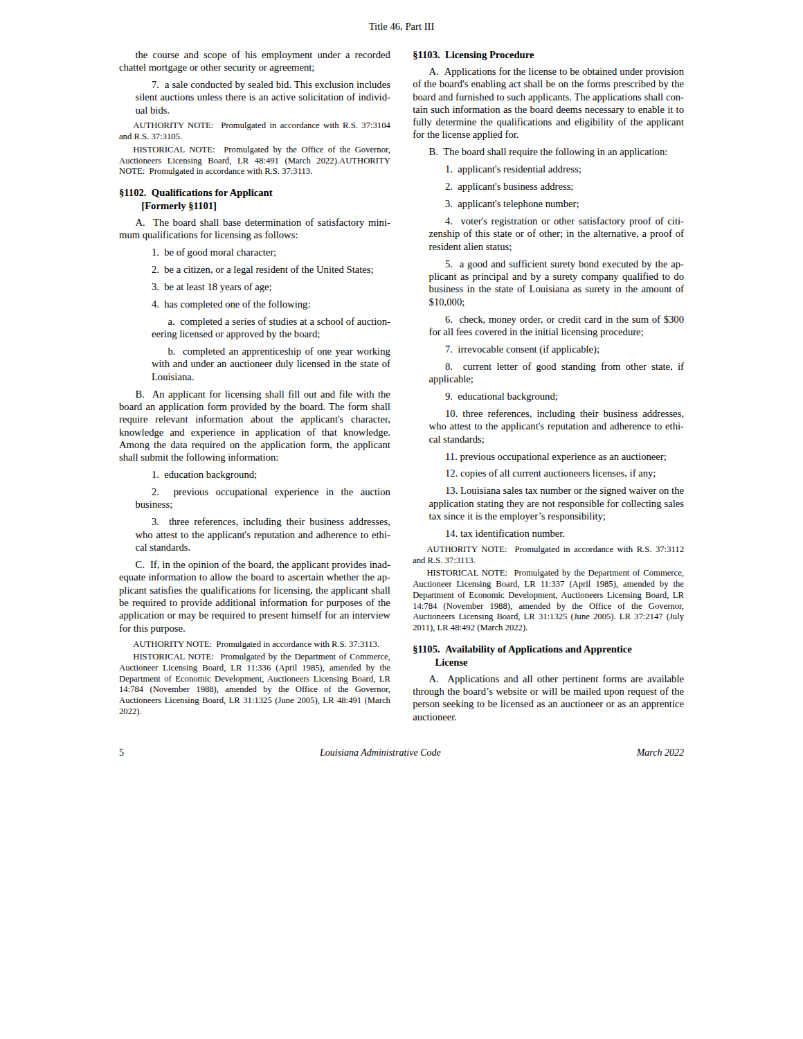Title 46, Part III
the course and scope of his employment under a recorded chattel mortgage or other security or agreement;
7. a sale conducted by sealed bid. This exclusion includes silent auctions unless there is an active solicitation of individual bids.
AUTHORITY NOTE: Promulgated in accordance with R.S. 37:3104 and R.S. 37:3105.
HISTORICAL NOTE: Promulgated by the Office of the Governor, Auctioneers Licensing Board, LR 48:491 (March 2022).AUTHORITY NOTE: Promulgated in accordance with R.S. 37:3113.
§1102. Qualifications for Applicant[Formerly §1101]
A. The board shall base determination of satisfactory minimum qualifications for licensing as follows:
1. be of good moral character;
2. be a citizen, or a legal resident of the United States;
3. be at least 18 years of age;
4. has completed one of the following:
a. completed a series of studies at a school of auctioneering licensed or approved by the board;
b. completed an apprenticeship of one year working with and under an auctioneer duly licensed in the state of Louisiana.
B. An applicant for licensing shall fill out and file with the board an application form provided by the board. The form shall require relevant information about the applicant's character, knowledge and experience in application of that knowledge. Among the data required on the application form, the applicant shall submit the following information:
1. education background;
2. previous occupational experience in the auction business;
3. three references, including their business addresses, who attest to the applicant's reputation and adherence to ethical standards.
C. If, in the opinion of the board, the applicant provides inadequate information to allow the board to ascertain whether the applicant satisfies the qualifications for licensing, the applicant shall be required to provide additional information for purposes of the application or may be required to present himself for an interview for this purpose.
AUTHORITY NOTE: Promulgated in accordance with R.S. 37:3113.
HISTORICAL NOTE: Promulgated by the Department of Commerce, Auctioneer Licensing Board, LR 11:336 (April 1985), amended by the Department of Economic Development, Auctioneers Licensing Board, LR 14:784 (November 1988), amended by the Office of the Governor, Auctioneers Licensing Board, LR 31:1325 (June 2005), LR 48:491 (March 2022).
§1103. Licensing Procedure
A. Applications for the license to be obtained under provision of the board's enabling act shall be on the forms prescribed by the board and furnished to such applicants. The applications shall contain such information as the board deems necessary to enable it to fully determine the qualifications and eligibility of the applicant for the license applied for.
B. The board shall require the following in an application:
1. applicant's residential address;
2. applicant's business address;
3. applicant's telephone number;
4. voter's registration or other satisfactory proof of citizenship of this state or of other; in the alternative, a proof of resident alien status;
5. a good and sufficient surety bond executed by the applicant as principal and by a surety company qualified to do business in the state of Louisiana as surety in the amount of $10,000;
6. check, money order, or credit card in the sum of $300 for all fees covered in the initial licensing procedure;
7. irrevocable consent (if applicable);
8. current letter of good standing from other state, if applicable;
9. educational background;
10. three references, including their business addresses, who attest to the applicant's reputation and adherence to ethical standards;
11. previous occupational experience as an auctioneer;
12. copies of all current auctioneers licenses, if any;
13. Louisiana sales tax number or the signed waiver on the application stating they are not responsible for collecting sales tax since it is the employer’s responsibility;
14. tax identification number.
AUTHORITY NOTE: Promulgated in accordance with R.S. 37:3112 and R.S. 37:3113.
HISTORICAL NOTE: Promulgated by the Department of Commerce, Auctioneer Licensing Board, LR 11:337 (April 1985), amended by the Department of Economic Development, Auctioneers Licensing Board, LR 14:784 (November 1988), amended by the Office of the Governor, Auctioneers Licensing Board, LR 31:1325 (June 2005). LR 37:2147 (July 2011), LR 48:492 (March 2022).
§1105. Availability of Applications and ApprenticeLicense
A. Applications and all other pertinent forms are available through the board’s website or will be mailed upon request of the person seeking to be licensed as an auctioneer or as an apprentice auctioneer.
5 Louisiana Administrative Code March 2022